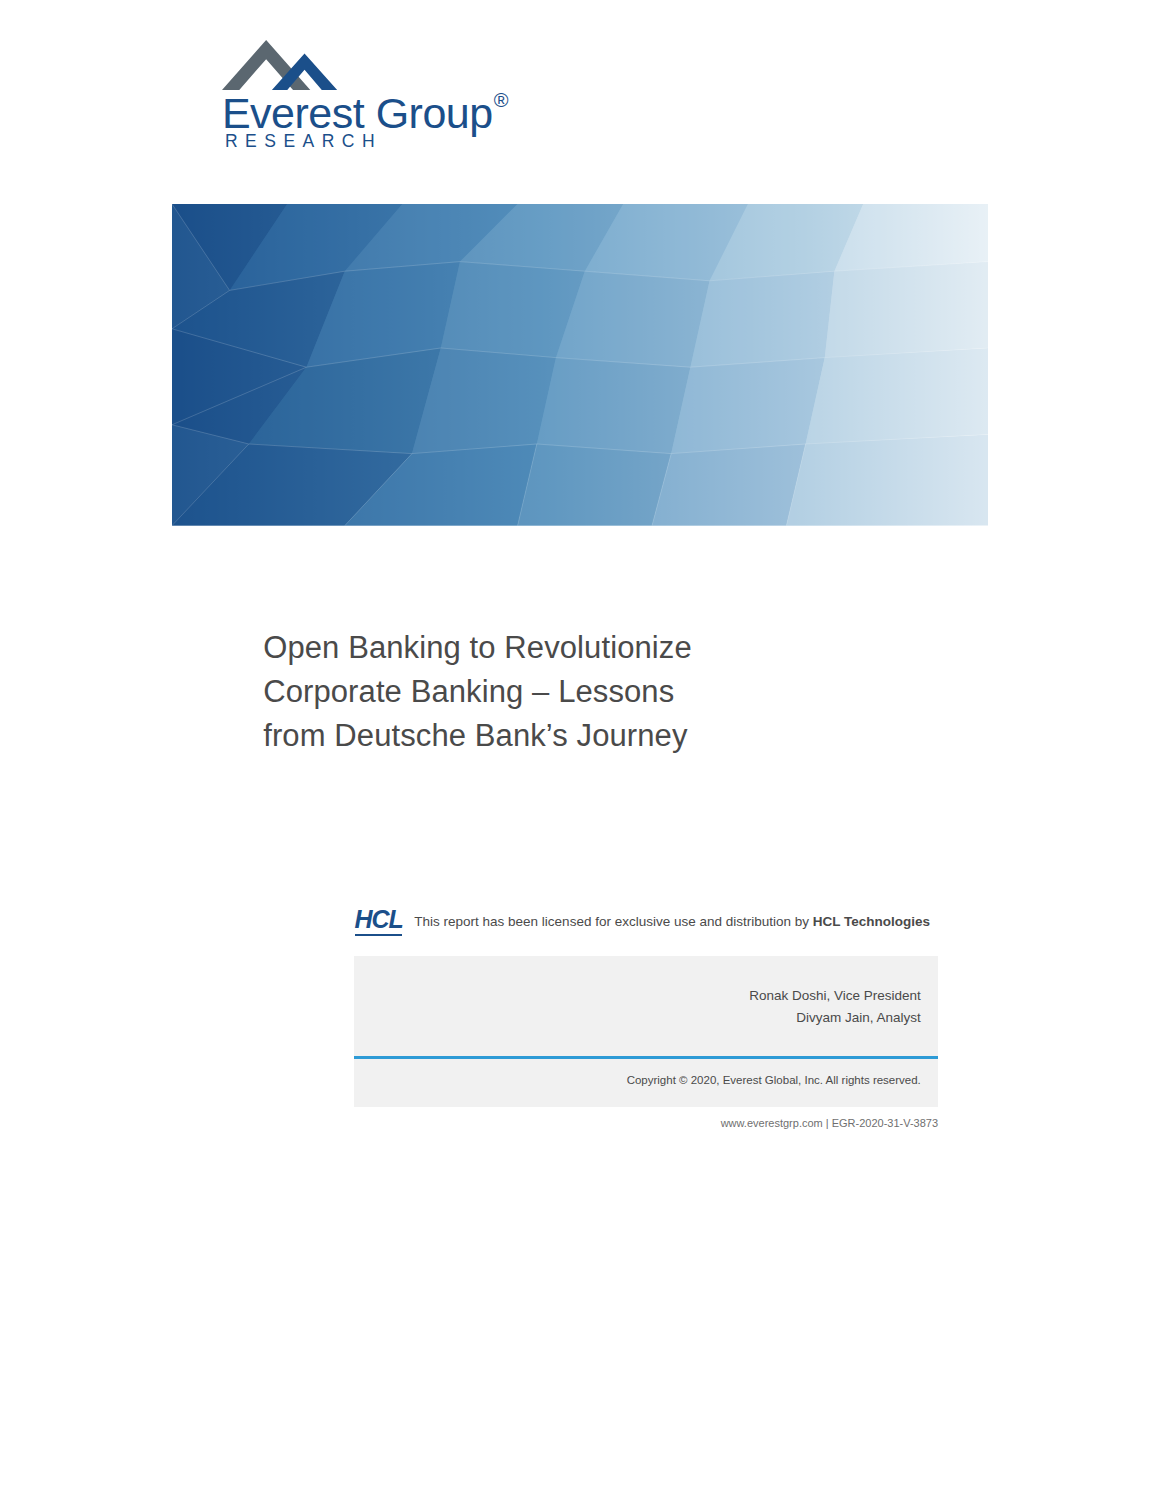Everest Group®
RESEARCH
Open Banking to Revolutionize
Corporate Banking – Lessons
from Deutsche Bank’s Journey
HCL
This report has been licensed for exclusive use and distribution by HCL Technologies
Ronak Doshi, Vice President
Divyam Jain, Analyst
Copyright © 2020, Everest Global, Inc. All rights reserved.
www.everestgrp.com | EGR-2020-31-V-3873